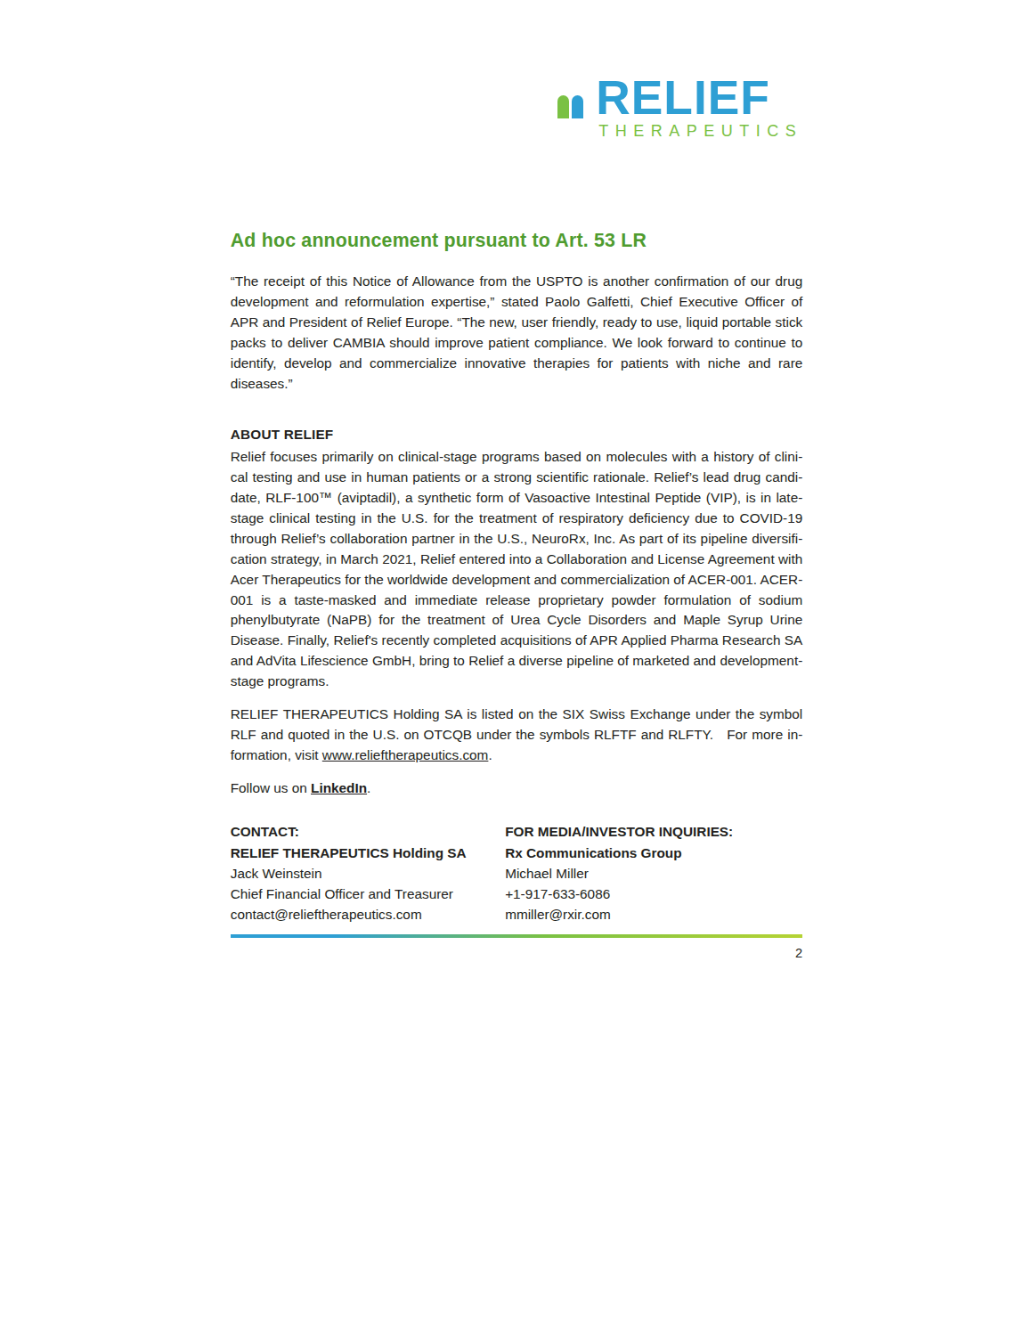RELIEF
THERAPEUTICS
Ad hoc announcement pursuant to Art. 53 LR
“The receipt of this Notice of Allowance from the USPTO is another confirmation of our drug development and reformulation expertise,” stated Paolo Galfetti, Chief Executive Officer of APR and President of Relief Europe. “The new, user friendly, ready to use, liquid portable stick packs to deliver CAMBIA should improve patient compliance. We look forward to continue to identify, develop and commercialize innovative therapies for patients with niche and rare diseases.”
ABOUT RELIEF
Relief focuses primarily on clinical-stage programs based on molecules with a history of clinical testing and use in human patients or a strong scientific rationale. Relief’s lead drug candidate, RLF-100™ (aviptadil), a synthetic form of Vasoactive Intestinal Peptide (VIP), is in late-stage clinical testing in the U.S. for the treatment of respiratory deficiency due to COVID-19 through Relief’s collaboration partner in the U.S., NeuroRx, Inc. As part of its pipeline diversification strategy, in March 2021, Relief entered into a Collaboration and License Agreement with Acer Therapeutics for the worldwide development and commercialization of ACER-001. ACER-001 is a taste-masked and immediate release proprietary powder formulation of sodium phenylbutyrate (NaPB) for the treatment of Urea Cycle Disorders and Maple Syrup Urine Disease. Finally, Relief's recently completed acquisitions of APR Applied Pharma Research SA and AdVita Lifescience GmbH, bring to Relief a diverse pipeline of marketed and development-stage programs.
RELIEF THERAPEUTICS Holding SA is listed on the SIX Swiss Exchange under the symbol RLF and quoted in the U.S. on OTCQB under the symbols RLFTF and RLFTY. For more information, visit www.relieftherapeutics.com.
Follow us on LinkedIn.
| CONTACT: | FOR MEDIA/INVESTOR INQUIRIES: |
| RELIEF THERAPEUTICS Holding SA | Rx Communications Group |
| Jack Weinstein | Michael Miller |
| Chief Financial Officer and Treasurer | +1-917-633-6086 |
| contact@relieftherapeutics.com | mmiller@rxir.com |
2